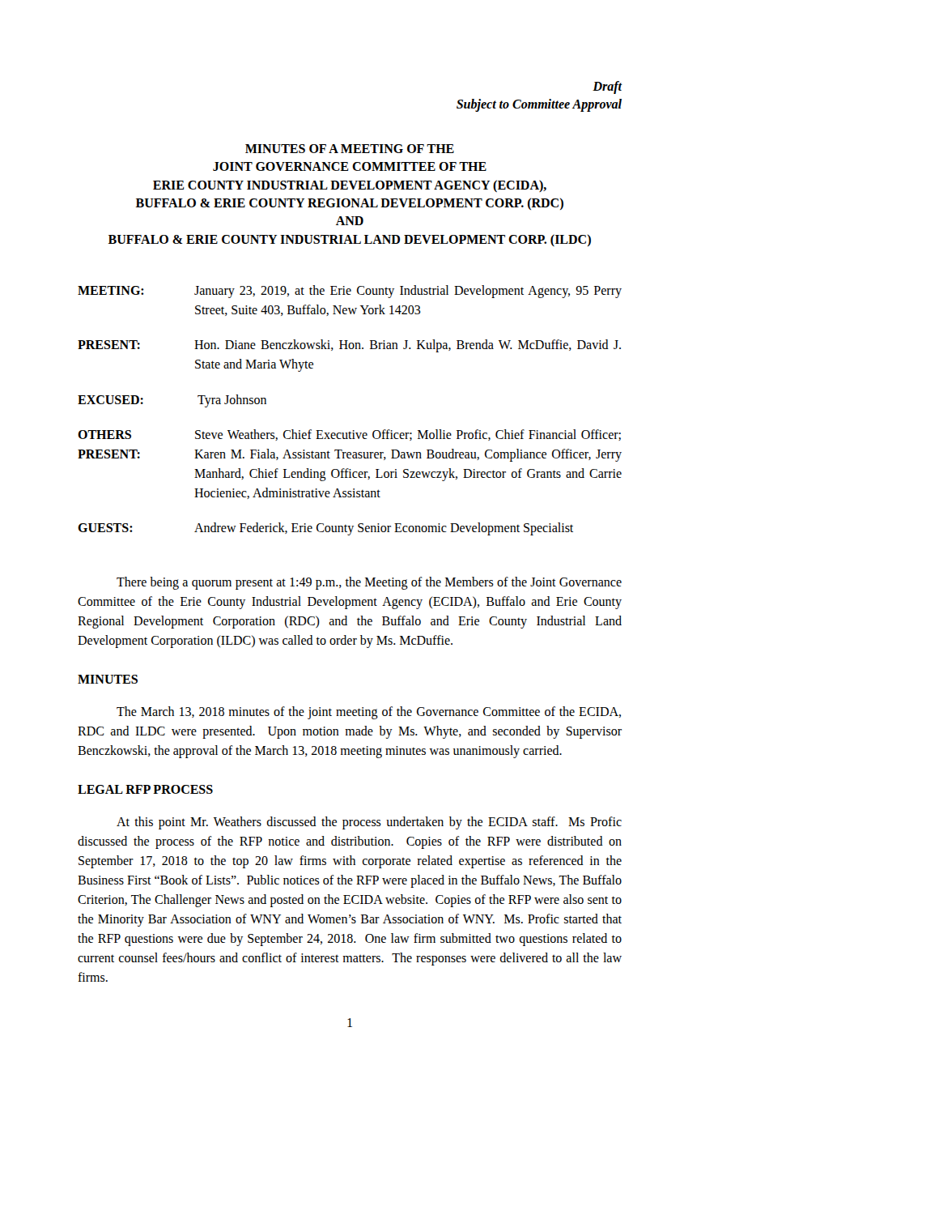Draft
Subject to Committee Approval
MINUTES OF A MEETING OF THE
JOINT GOVERNANCE COMMITTEE OF THE
ERIE COUNTY INDUSTRIAL DEVELOPMENT AGENCY (ECIDA),
BUFFALO & ERIE COUNTY REGIONAL DEVELOPMENT CORP. (RDC)
AND
BUFFALO & ERIE COUNTY INDUSTRIAL LAND DEVELOPMENT CORP. (ILDC)
| MEETING: | January 23, 2019, at the Erie County Industrial Development Agency, 95 Perry Street, Suite 403, Buffalo, New York 14203 |
| PRESENT: | Hon. Diane Benczkowski, Hon. Brian J. Kulpa, Brenda W. McDuffie, David J. State and Maria Whyte |
| EXCUSED: | Tyra Johnson |
| OTHERS PRESENT: | Steve Weathers, Chief Executive Officer; Mollie Profic, Chief Financial Officer; Karen M. Fiala, Assistant Treasurer, Dawn Boudreau, Compliance Officer, Jerry Manhard, Chief Lending Officer, Lori Szewczyk, Director of Grants and Carrie Hocieniec, Administrative Assistant |
| GUESTS: | Andrew Federick, Erie County Senior Economic Development Specialist |
There being a quorum present at 1:49 p.m., the Meeting of the Members of the Joint Governance Committee of the Erie County Industrial Development Agency (ECIDA), Buffalo and Erie County Regional Development Corporation (RDC) and the Buffalo and Erie County Industrial Land Development Corporation (ILDC) was called to order by Ms. McDuffie.
Minutes
The March 13, 2018 minutes of the joint meeting of the Governance Committee of the ECIDA, RDC and ILDC were presented. Upon motion made by Ms. Whyte, and seconded by Supervisor Benczkowski, the approval of the March 13, 2018 meeting minutes was unanimously carried.
Legal RFP Process
At this point Mr. Weathers discussed the process undertaken by the ECIDA staff. Ms Profic discussed the process of the RFP notice and distribution. Copies of the RFP were distributed on September 17, 2018 to the top 20 law firms with corporate related expertise as referenced in the Business First “Book of Lists”. Public notices of the RFP were placed in the Buffalo News, The Buffalo Criterion, The Challenger News and posted on the ECIDA website. Copies of the RFP were also sent to the Minority Bar Association of WNY and Women’s Bar Association of WNY. Ms. Profic started that the RFP questions were due by September 24, 2018. One law firm submitted two questions related to current counsel fees/hours and conflict of interest matters. The responses were delivered to all the law firms.
1